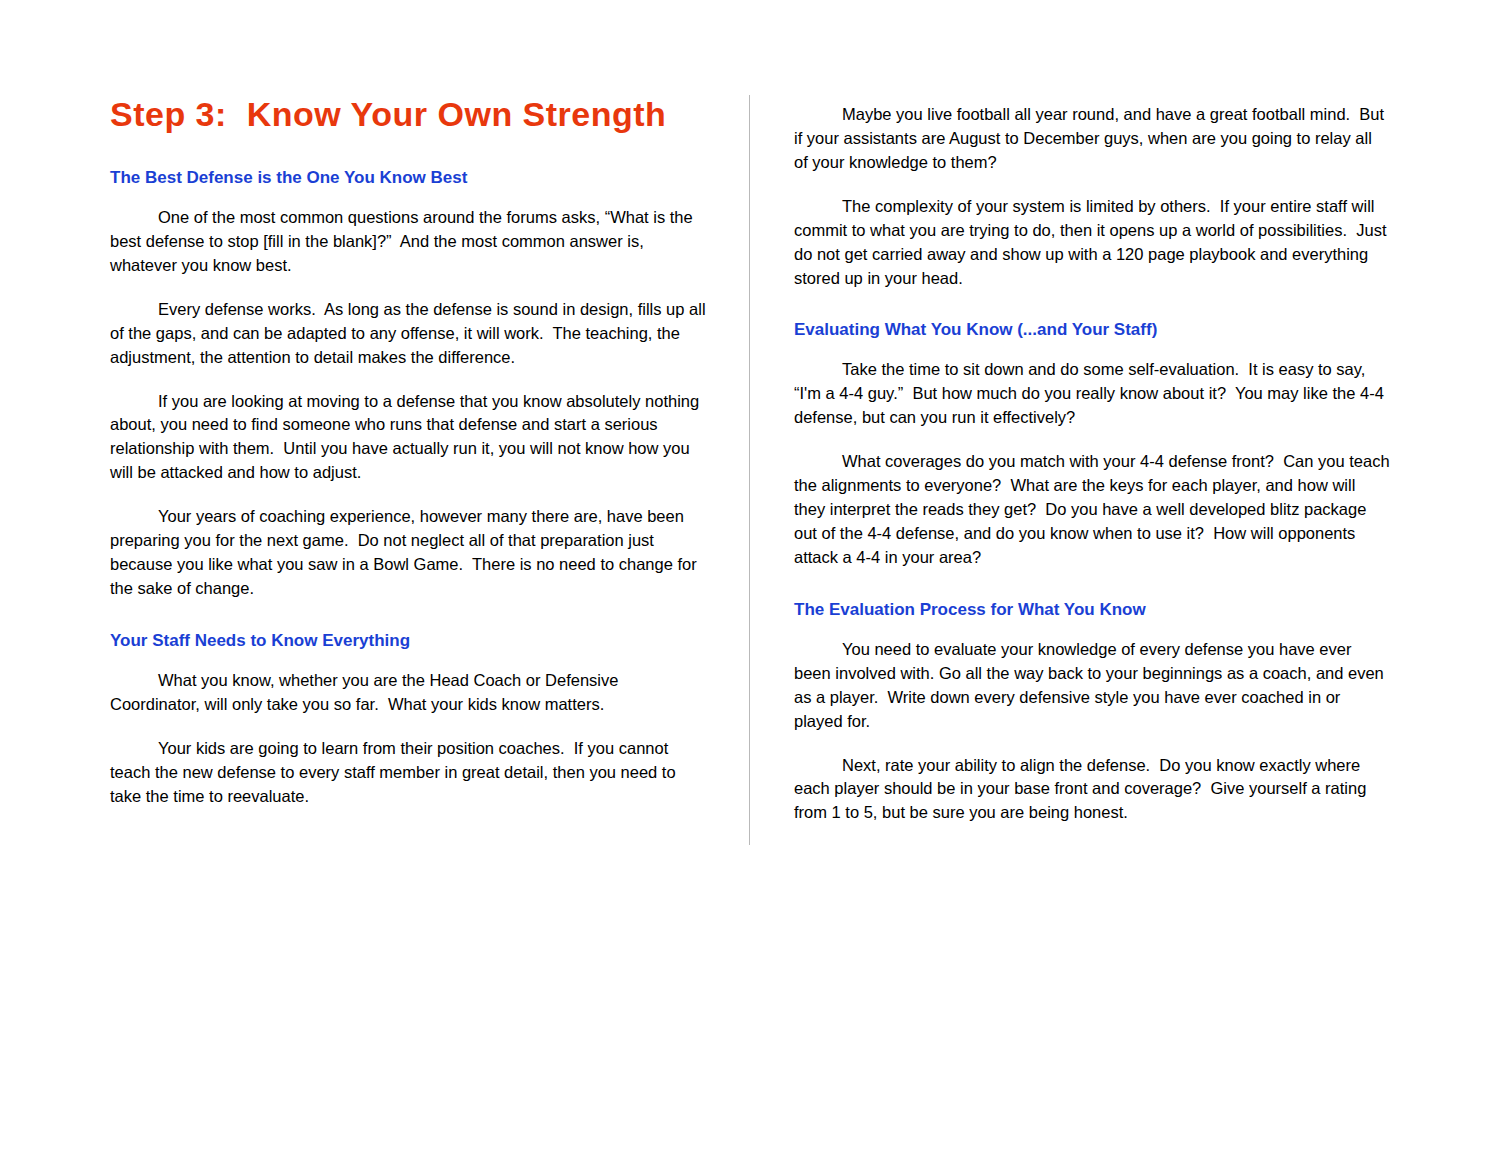Step 3: Know Your Own Strength
The Best Defense is the One You Know Best
One of the most common questions around the forums asks, “What is the best defense to stop [fill in the blank]?” And the most common answer is, whatever you know best.
Every defense works. As long as the defense is sound in design, fills up all of the gaps, and can be adapted to any offense, it will work. The teaching, the adjustment, the attention to detail makes the difference.
If you are looking at moving to a defense that you know absolutely nothing about, you need to find someone who runs that defense and start a serious relationship with them. Until you have actually run it, you will not know how you will be attacked and how to adjust.
Your years of coaching experience, however many there are, have been preparing you for the next game. Do not neglect all of that preparation just because you like what you saw in a Bowl Game. There is no need to change for the sake of change.
Your Staff Needs to Know Everything
What you know, whether you are the Head Coach or Defensive Coordinator, will only take you so far. What your kids know matters.
Your kids are going to learn from their position coaches. If you cannot teach the new defense to every staff member in great detail, then you need to take the time to reevaluate.
Maybe you live football all year round, and have a great football mind. But if your assistants are August to December guys, when are you going to relay all of your knowledge to them?
The complexity of your system is limited by others. If your entire staff will commit to what you are trying to do, then it opens up a world of possibilities. Just do not get carried away and show up with a 120 page playbook and everything stored up in your head.
Evaluating What You Know (...and Your Staff)
Take the time to sit down and do some self-evaluation. It is easy to say, “I'm a 4-4 guy.” But how much do you really know about it? You may like the 4-4 defense, but can you run it effectively?
What coverages do you match with your 4-4 defense front? Can you teach the alignments to everyone? What are the keys for each player, and how will they interpret the reads they get? Do you have a well developed blitz package out of the 4-4 defense, and do you know when to use it? How will opponents attack a 4-4 in your area?
The Evaluation Process for What You Know
You need to evaluate your knowledge of every defense you have ever been involved with. Go all the way back to your beginnings as a coach, and even as a player. Write down every defensive style you have ever coached in or played for.
Next, rate your ability to align the defense. Do you know exactly where each player should be in your base front and coverage? Give yourself a rating from 1 to 5, but be sure you are being honest.